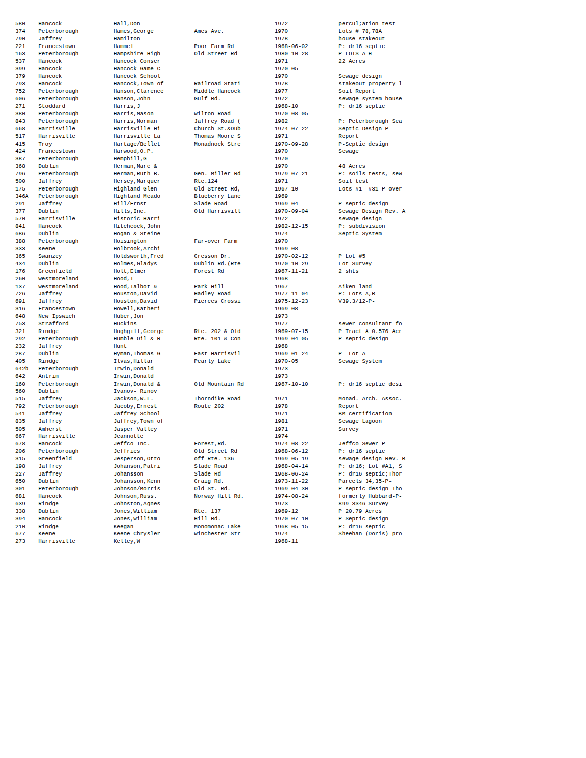| 580 | Hancock | Hall,Don | | 1972 | percul;ation test |
| 374 | Peterborough | Hames,George | Ames Ave. | 1970 | Lots # 78,78A |
| 790 | Jaffrey | Hamilton | | 1978 | house stakeout |
| 221 | Francestown | Hammel | Poor Farm Rd | 1968-06-02 | P: dr16 septic |
| 163 | Peterborough | Hampshire High | Old Street Rd | 1980-10-28 | P LOTS A-H |
| 537 | Hancock | Hancock Conser | | 1971 | 22 Acres |
| 399 | Hancock | Hancock Game C | | 1970-05 | |
| 379 | Hancock | Hancock School | | 1970 | Sewage design |
| 793 | Hancock | Hancock,Town of | Railroad Stati | 1978 | stakeout property l |
| 752 | Peterborough | Hanson,Clarence | Middle Hancock | 1977 | Soil Report |
| 606 | Peterborough | Hanson,John | Gulf Rd. | 1972 | sewage system house |
| 271 | Stoddard | Harris,J | | 1968-10 | P: dr16 septic |
| 380 | Peterborough | Harris,Mason | Wilton Road | 1970-08-05 | |
| 843 | Peterborough | Harris,Norman | Jaffrey Road ( | 1982 | P: Peterborough Sea |
| 668 | Harrisville | Harrisville Hi | Church St.&Dub | 1974-07-22 | Septic Design-P- |
| 517 | Harrisville | Harrisville La | Thomas Moore S | 1971 | Report |
| 415 | Troy | Hartage/Bellet | Monadnock Stre | 1970-09-28 | P-Septic design |
| 424 | Francestown | Harwood,O.P. | | 1970 | Sewage |
| 387 | Peterborough | Hemphill,G | | 1970 | |
| 368 | Dublin | Herman,Marc & | | 1970 | 48 Acres |
| 796 | Peterborough | Herman,Ruth B. | Gen. Miller Rd | 1979-07-21 | P: soils tests, sew |
| 500 | Jaffrey | Hersey,Marquer | Rte.124 | 1971 | Soil test |
| 175 | Peterborough | Highland Glen | Old Street Rd, | 1967-10 | Lots #1- #31 P over |
| 346A | Peterborough | Highland Meado | Blueberry Lane | 1969 | |
| 291 | Jaffrey | Hill/Ernst | Slade Road | 1969-04 | P-septic design |
| 377 | Dublin | Hills,Inc. | Old Harrisvill | 1970-09-04 | Sewage Design Rev. A |
| 570 | Harrisville | Historic Harri | | 1972 | sewage design |
| 841 | Hancock | Hitchcock,John | | 1982-12-15 | P: subdivision |
| 686 | Dublin | Hogan & Steine | | 1974 | Septic System |
| 388 | Peterborough | Hoisington | Far-over Farm | 1970 | |
| 333 | Keene | Holbrook,Archi | | 1969-08 | |
| 365 | Swanzey | Holdsworth,Fred | Cresson Dr. | 1970-02-12 | P Lot #5 |
| 434 | Dublin | Holmes,Gladys | Dublin Rd.(Rte | 1970-10-29 | Lot Survey |
| 176 | Greenfield | Holt,Elmer | Forest Rd | 1967-11-21 | 2 shts |
| 260 | Westmoreland | Hood,T | | 1968 | |
| 137 | Westmoreland | Hood,Talbot & | Park Hill | 1967 | Aiken land |
| 726 | Jaffrey | Houston,David | Hadley Road | 1977-11-04 | P: Lots A,B |
| 691 | Jaffrey | Houston,David | Pierces Crossi | 1975-12-23 | V39.3/12-P- |
| 316 | Francestown | Howell,Katheri | | 1969-08 | |
| 648 | New Ipswich | Huber,Jon | | 1973 | |
| 753 | Strafford | Huckins | | 1977 | sewer consultant fo |
| 321 | Rindge | Hughgill,George | Rte. 202 & Old | 1969-07-15 | P Tract A 0.576 Acr |
| 292 | Peterborough | Humble Oil & R | Rte. 101 & Con | 1969-04-05 | P-septic design |
| 232 | Jaffrey | Hunt | | 1968 | |
| 287 | Dublin | Hyman,Thomas G | East Harrisvil | 1969-01-24 | P Lot A |
| 405 | Rindge | Ilvas,Hillar | Pearly Lake | 1970-05 | Sewage System |
| 642b | Peterborough | Irwin,Donald | | 1973 | |
| 642 | Antrim | Irwin,Donald | | 1973 | |
| 160 | Peterborough | Irwin,Donald & | Old Mountain Rd | 1967-10-10 | P: dr16 septic desi |
| 560 | Dublin | Ivanov- Rinov | | | |
| 515 | Jaffrey | Jackson,W.L. | Thorndike Road | 1971 | Monad. Arch. Assoc. |
| 792 | Peterborough | Jacoby,Ernest | Route 202 | 1978 | Report |
| 541 | Jaffrey | Jaffrey School | | 1971 | BM certification |
| 835 | Jaffrey | Jaffrey,Town of | | 1981 | Sewage Lagoon |
| 505 | Amherst | Jasper Valley | | 1971 | Survey |
| 667 | Harrisville | Jeannotte | | 1974 | |
| 678 | Hancock | Jeffco Inc. | Forest,Rd. | 1974-08-22 | Jeffco Sewer-P- |
| 206 | Peterborough | Jeffries | Old Street Rd | 1968-06-12 | P: dr16 septic |
| 315 | Greenfield | Jesperson,Otto | off Rte. 136 | 1969-05-19 | sewage design Rev. B |
| 198 | Jaffrey | Johanson,Patri | Slade Road | 1968-04-14 | P: dr16; Lot #A1, S |
| 227 | Jaffrey | Johansson | Slade Rd | 1968-06-24 | P: dr16 septic;Thor |
| 650 | Dublin | Johansson,Kenn | Craig Rd. | 1973-11-22 | Parcels 34,35-P- |
| 301 | Peterborough | Johnson/Morris | Old St. Rd. | 1969-04-30 | P-septic design Tho |
| 681 | Hancock | Johnson,Russ. | Norway Hill Rd. | 1974-08-24 | formerly Hubbard-P- |
| 639 | Rindge | Johnston,Agnes | | 1973 | 899-3346 Survey |
| 338 | Dublin | Jones,William | Rte. 137 | 1969-12 | P 20.79 Acres |
| 394 | Hancock | Jones,William | Hill Rd. | 1970-07-10 | P-Septic design |
| 210 | Rindge | Keegan | Monomonac Lake | 1968-05-15 | P: dr16 septic |
| 677 | Keene | Keene Chrysler | Winchester Str | 1974 | Sheehan (Doris) pro |
| 273 | Harrisville | Kelley,W | | 1968-11 | |